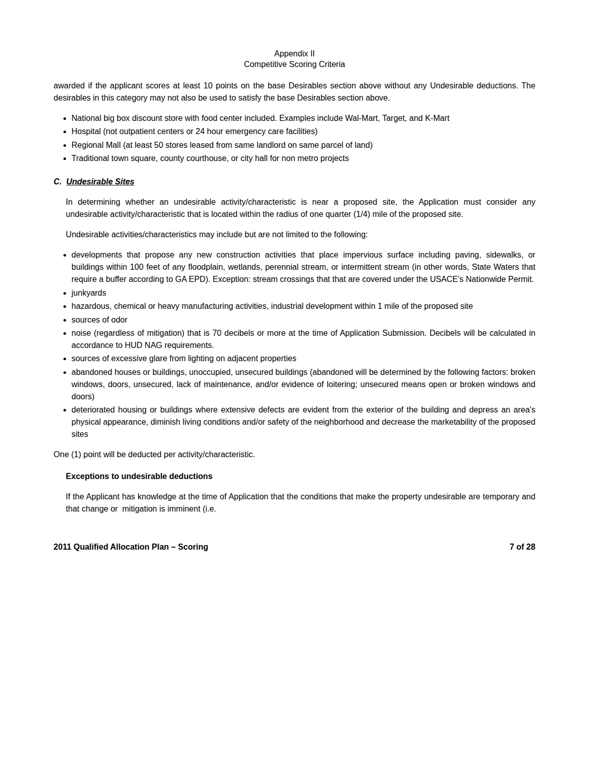Appendix II
Competitive Scoring Criteria
awarded if the applicant scores at least 10 points on the base Desirables section above without any Undesirable deductions. The desirables in this category may not also be used to satisfy the base Desirables section above.
National big box discount store with food center included. Examples include Wal-Mart, Target, and K-Mart
Hospital (not outpatient centers or 24 hour emergency care facilities)
Regional Mall (at least 50 stores leased from same landlord on same parcel of land)
Traditional town square, county courthouse, or city hall for non metro projects
C. Undesirable Sites
In determining whether an undesirable activity/characteristic is near a proposed site, the Application must consider any undesirable activity/characteristic that is located within the radius of one quarter (1/4) mile of the proposed site.
Undesirable activities/characteristics may include but are not limited to the following:
developments that propose any new construction activities that place impervious surface including paving, sidewalks, or buildings within 100 feet of any floodplain, wetlands, perennial stream, or intermittent stream (in other words, State Waters that require a buffer according to GA EPD). Exception: stream crossings that that are covered under the USACE's Nationwide Permit.
junkyards
hazardous, chemical or heavy manufacturing activities, industrial development within 1 mile of the proposed site
sources of odor
noise (regardless of mitigation) that is 70 decibels or more at the time of Application Submission. Decibels will be calculated in accordance to HUD NAG requirements.
sources of excessive glare from lighting on adjacent properties
abandoned houses or buildings, unoccupied, unsecured buildings (abandoned will be determined by the following factors: broken windows, doors, unsecured, lack of maintenance, and/or evidence of loitering; unsecured means open or broken windows and doors)
deteriorated housing or buildings where extensive defects are evident from the exterior of the building and depress an area's physical appearance, diminish living conditions and/or safety of the neighborhood and decrease the marketability of the proposed sites
One (1) point will be deducted per activity/characteristic.
Exceptions to undesirable deductions
If the Applicant has knowledge at the time of Application that the conditions that make the property undesirable are temporary and that change or mitigation is imminent (i.e.
2011 Qualified Allocation Plan – Scoring 7 of 28